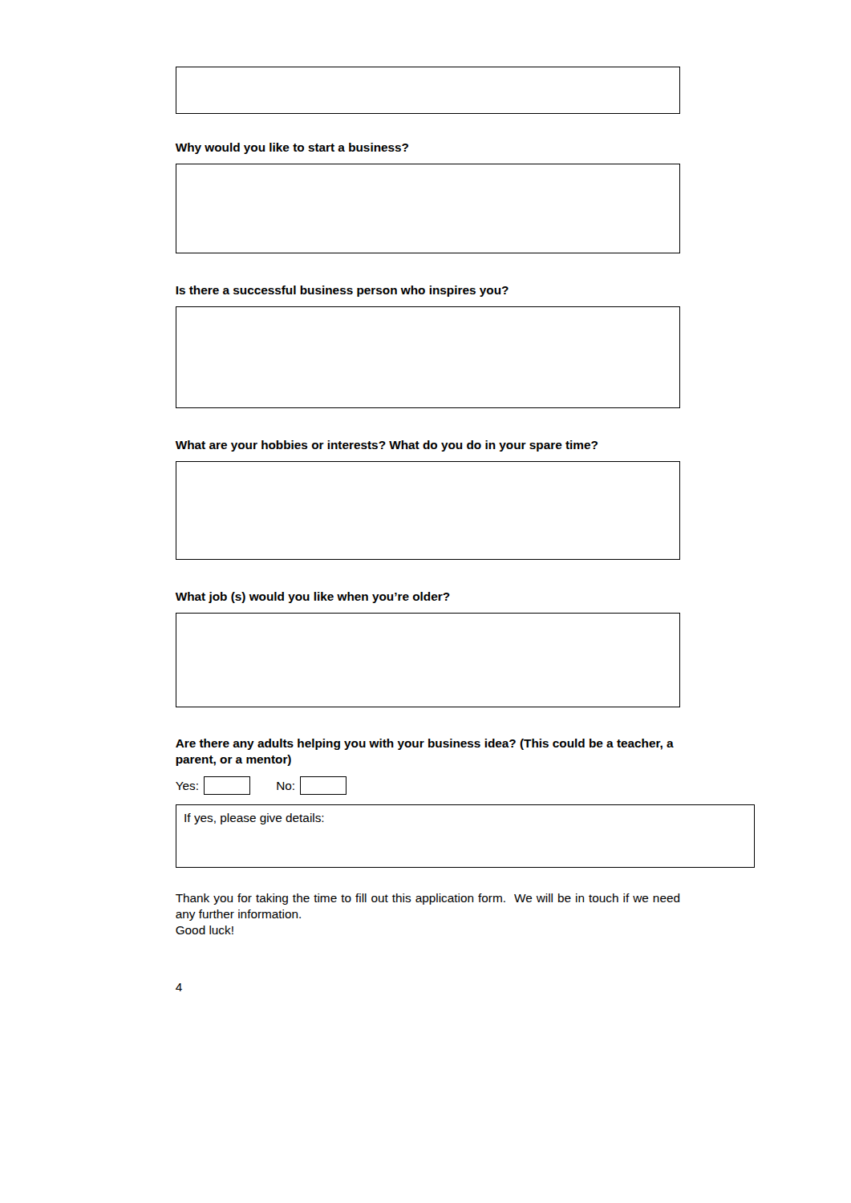Why would you like to start a business?
Is there a successful business person who inspires you?
What are your hobbies or interests? What do you do in your spare time?
What job (s) would you like when you’re older?
Are there any adults helping you with your business idea? (This could be a teacher, a parent, or a mentor)
Yes: No:
If yes, please give details:
Thank you for taking the time to fill out this application form. We will be in touch if we need any further information.
Good luck!
4